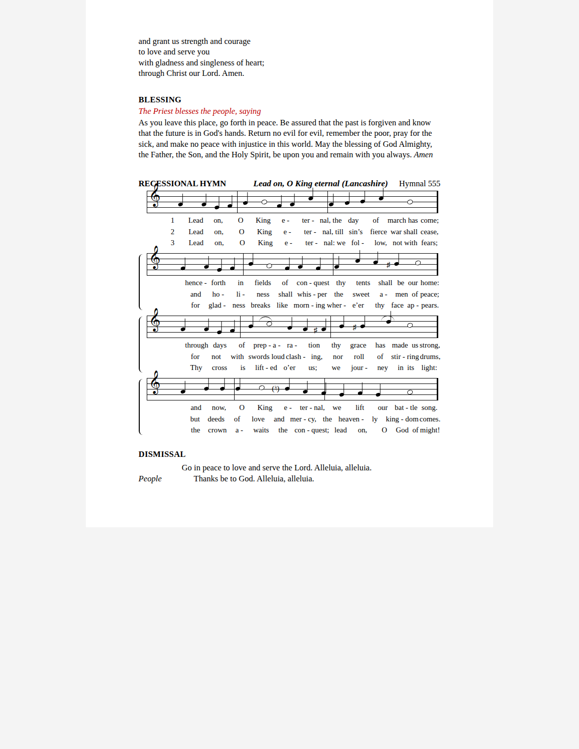and grant us strength and courage to love and serve you with gladness and singleness of heart; through Christ our Lord. Amen.
Blessing
The Priest blesses the people, saying
As you leave this place, go forth in peace. Be assured that the past is forgiven and know that the future is in God's hands. Return no evil for evil, remember the poor, pray for the sick, and make no peace with injustice in this world. May the blessing of God Almighty, the Father, the Son, and the Holy Spirit, be upon you and remain with you always. Amen
Recessional Hymn
Lead on, O King eternal (Lancashire)
Hymnal 555
𝄞
1 Lead on, OKing e -ter -nal, the day of march has come;
2 Lead on, OKing e -ter -nal, till sin’s fierce war shall cease,
3 Lead on, OKing e -ter -nal: we fol -low, not with fears;
𝄞
♯
hence -forth in fields of con - quest thy tents shall be our home:
and ho -li -ness shall whis - per the sweet a -men of peace;
for glad -ness breaks like morn - ing wher -e’er thy face ap -pears.
𝄞
♯
♯
through days of prep - a -ra -tion thy grace has made us strong,
for not with swords loud clash -ing, nor roll of stir - ring drums,
Thy cross is lift - ed o’er us; we jour -ney in its light:
𝄞
(♮)
and now, OKing e -ter - nal, we lift our bat - tle song.
but deeds of love and mer - cy, the heaven -ly king - dom comes.
the crown a -waits the con - quest; lead on, OGod of might!
Dismissal
Go in peace to love and serve the Lord. Alleluia, alleluia.
People
Thanks be to God. Alleluia, alleluia.